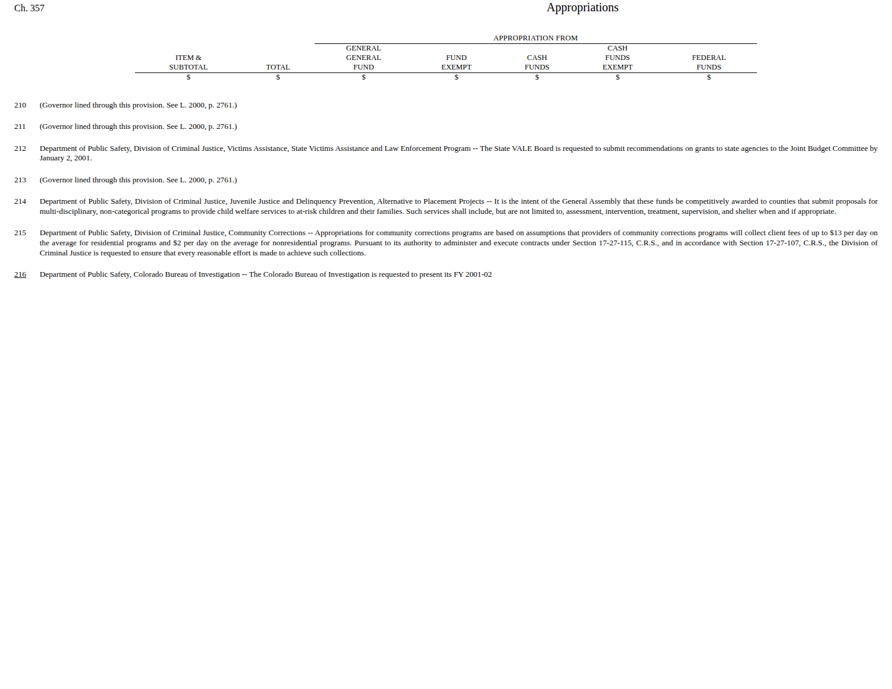Ch. 357
Appropriations
| | | APPROPRIATION FROM |
| | | GENERAL | | | CASH | |
| ITEM & | | GENERAL | FUND | CASH | FUNDS | FEDERAL |
| SUBTOTAL | TOTAL | FUND | EXEMPT | FUNDS | EXEMPT | FUNDS |
| $ | $ | $ | $ | $ | $ | $ |
210 (Governor lined through this provision. See L. 2000, p. 2761.)
211 (Governor lined through this provision. See L. 2000, p. 2761.)
212 Department of Public Safety, Division of Criminal Justice, Victims Assistance, State Victims Assistance and Law Enforcement Program -- The State VALE Board is requested to submit recommendations on grants to state agencies to the Joint Budget Committee by January 2, 2001.
213 (Governor lined through this provision. See L. 2000, p. 2761.)
214 Department of Public Safety, Division of Criminal Justice, Juvenile Justice and Delinquency Prevention, Alternative to Placement Projects -- It is the intent of the General Assembly that these funds be competitively awarded to counties that submit proposals for multi-disciplinary, non-categorical programs to provide child welfare services to at-risk children and their families. Such services shall include, but are not limited to, assessment, intervention, treatment, supervision, and shelter when and if appropriate.
215 Department of Public Safety, Division of Criminal Justice, Community Corrections -- Appropriations for community corrections programs are based on assumptions that providers of community corrections programs will collect client fees of up to $13 per day on the average for residential programs and $2 per day on the average for nonresidential programs. Pursuant to its authority to administer and execute contracts under Section 17-27-115, C.R.S., and in accordance with Section 17-27-107, C.R.S., the Division of Criminal Justice is requested to ensure that every reasonable effort is made to achieve such collections.
216 Department of Public Safety, Colorado Bureau of Investigation -- The Colorado Bureau of Investigation is requested to present its FY 2001-02